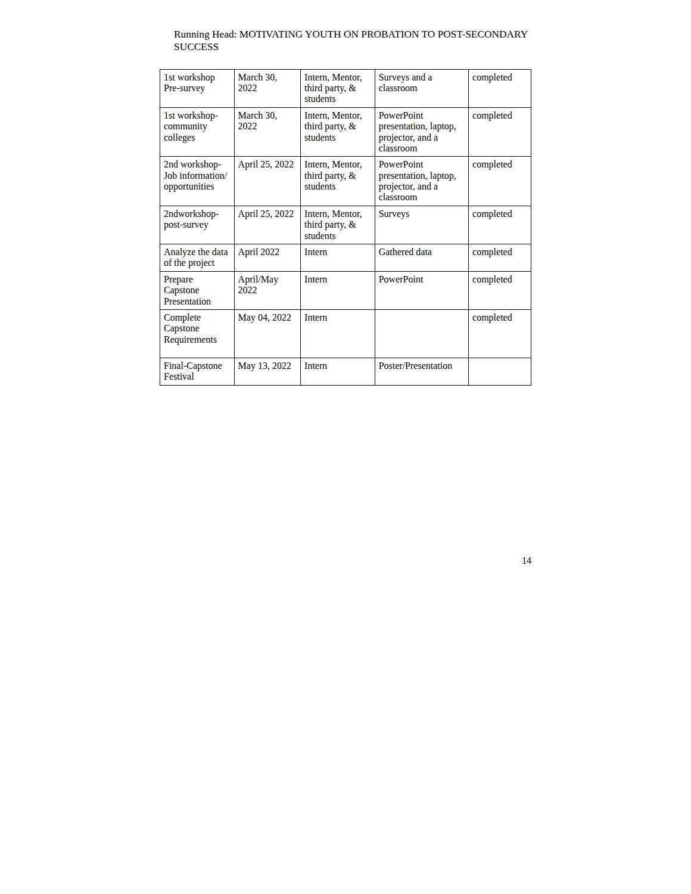Running Head: MOTIVATING YOUTH ON PROBATION TO POST-SECONDARY SUCCESS
| 1st workshop Pre-survey | March 30, 2022 | Intern, Mentor, third party, & students | Surveys and a classroom | completed |
| 1st workshop-community colleges | March 30, 2022 | Intern, Mentor, third party, & students | PowerPoint presentation, laptop, projector, and a classroom | completed |
| 2nd workshop-Job information/ opportunities | April 25, 2022 | Intern, Mentor, third party, & students | PowerPoint presentation, laptop, projector, and a classroom | completed |
| 2ndworkshop-post-survey | April 25, 2022 | Intern, Mentor, third party, & students | Surveys | completed |
| Analyze the data of the project | April 2022 | Intern | Gathered data | completed |
| Prepare Capstone Presentation | April/May 2022 | Intern | PowerPoint | completed |
| Complete Capstone Requirements | May 04, 2022 | Intern | | completed |
| Final-Capstone Festival | May 13, 2022 | Intern | Poster/Presentation | |
14